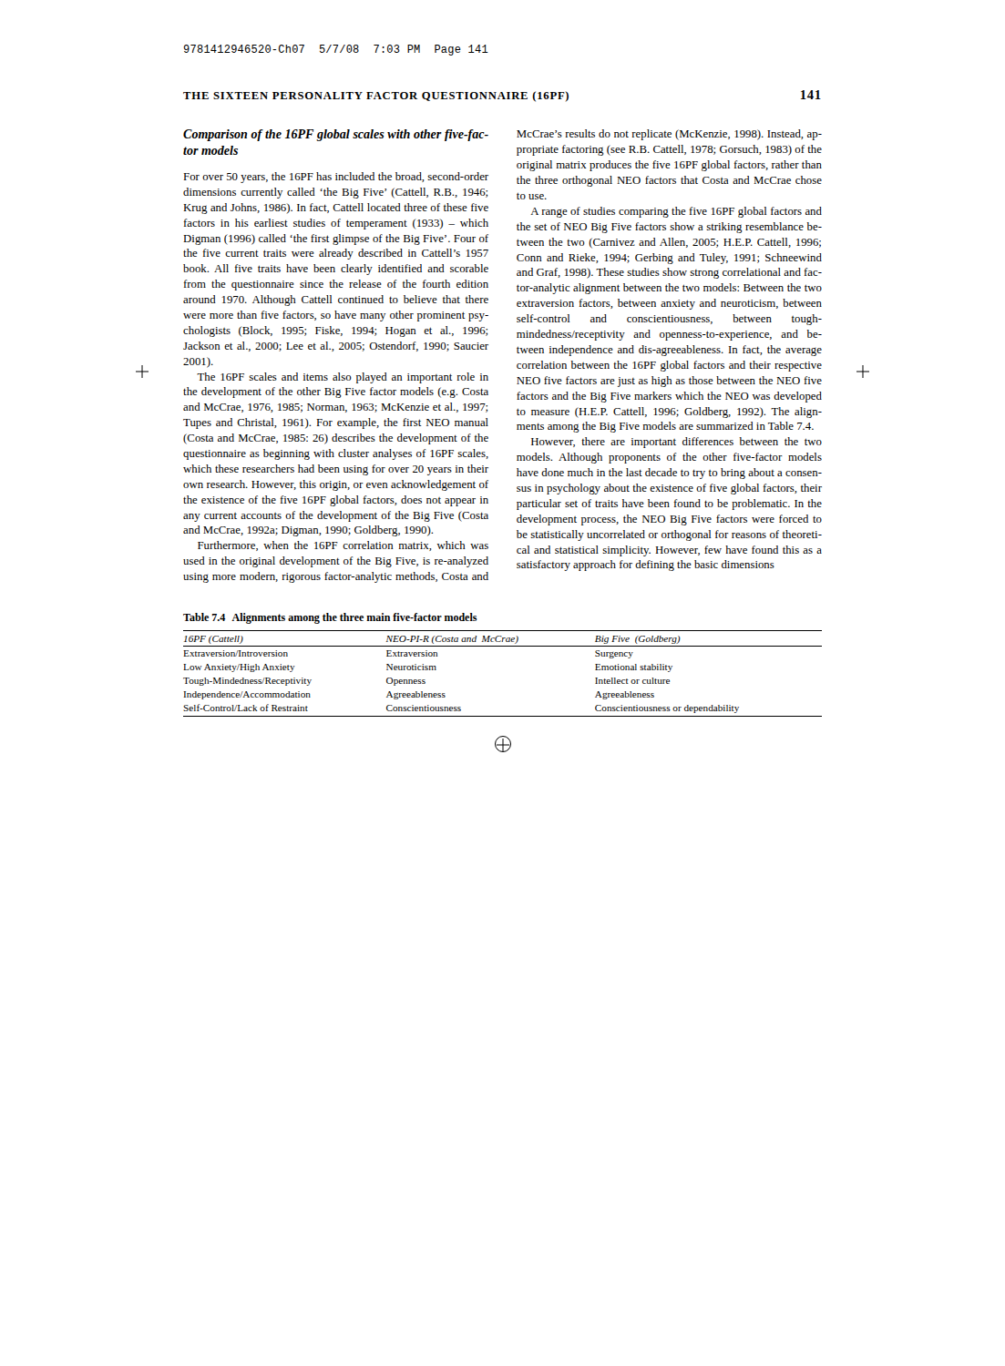9781412946520-Ch07 5/7/08 7:03 PM Page 141
The Sixteen Personality Factor Questionnaire (16PF) 141
Comparison of the 16PF global scales with other five-factor models
For over 50 years, the 16PF has included the broad, second-order dimensions currently called ‘the Big Five’ (Cattell, R.B., 1946; Krug and Johns, 1986). In fact, Cattell located three of these five factors in his earliest studies of temperament (1933) – which Digman (1996) called ‘the first glimpse of the Big Five’. Four of the five current traits were already described in Cattell’s 1957 book. All five traits have been clearly identified and scorable from the questionnaire since the release of the fourth edition around 1970. Although Cattell continued to believe that there were more than five factors, so have many other prominent psychologists (Block, 1995; Fiske, 1994; Hogan et al., 1996; Jackson et al., 2000; Lee et al., 2005; Ostendorf, 1990; Saucier 2001).
The 16PF scales and items also played an important role in the development of the other Big Five factor models (e.g. Costa and McCrae, 1976, 1985; Norman, 1963; McKenzie et al., 1997; Tupes and Christal, 1961). For example, the first NEO manual (Costa and McCrae, 1985: 26) describes the development of the questionnaire as beginning with cluster analyses of 16PF scales, which these researchers had been using for over 20 years in their own research. However, this origin, or even acknowledgement of the existence of the five 16PF global factors, does not appear in any current accounts of the development of the Big Five (Costa and McCrae, 1992a; Digman, 1990; Goldberg, 1990).
Furthermore, when the 16PF correlation matrix, which was used in the original development of the Big Five, is re-analyzed using more modern, rigorous factor-analytic methods, Costa and McCrae’s results do not replicate (McKenzie, 1998). Instead, appropriate factoring (see R.B. Cattell, 1978; Gorsuch, 1983) of the original matrix produces the five 16PF global factors, rather than the three orthogonal NEO factors that Costa and McCrae chose to use.
A range of studies comparing the five 16PF global factors and the set of NEO Big Five factors show a striking resemblance between the two (Carnivez and Allen, 2005; H.E.P. Cattell, 1996; Conn and Rieke, 1994; Gerbing and Tuley, 1991; Schneewind and Graf, 1998). These studies show strong correlational and factor-analytic alignment between the two models: Between the two extraversion factors, between anxiety and neuroticism, between self-control and conscientiousness, between tough-mindedness/receptivity and openness-to-experience, and between independence and dis-agreeableness. In fact, the average correlation between the 16PF global factors and their respective NEO five factors are just as high as those between the NEO five factors and the Big Five markers which the NEO was developed to measure (H.E.P. Cattell, 1996; Goldberg, 1992). The alignments among the Big Five models are summarized in Table 7.4.
However, there are important differences between the two models. Although proponents of the other five-factor models have done much in the last decade to try to bring about a consensus in psychology about the existence of five global factors, their particular set of traits have been found to be problematic. In the development process, the NEO Big Five factors were forced to be statistically uncorrelated or orthogonal for reasons of theoretical and statistical simplicity. However, few have found this as a satisfactory approach for defining the basic dimensions
Table 7.4 Alignments among the three main five-factor models
| 16PF (Cattell) | NEO-PI-R (Costa and McCrae) | Big Five (Goldberg) |
| --- | --- | --- |
| Extraversion/Introversion | Extraversion | Surgency |
| Low Anxiety/High Anxiety | Neuroticism | Emotional stability |
| Tough-Mindedness/Receptivity | Openness | Intellect or culture |
| Independence/Accommodation | Agreeableness | Agreeableness |
| Self-Control/Lack of Restraint | Conscientiousness | Conscientiousness or dependability |